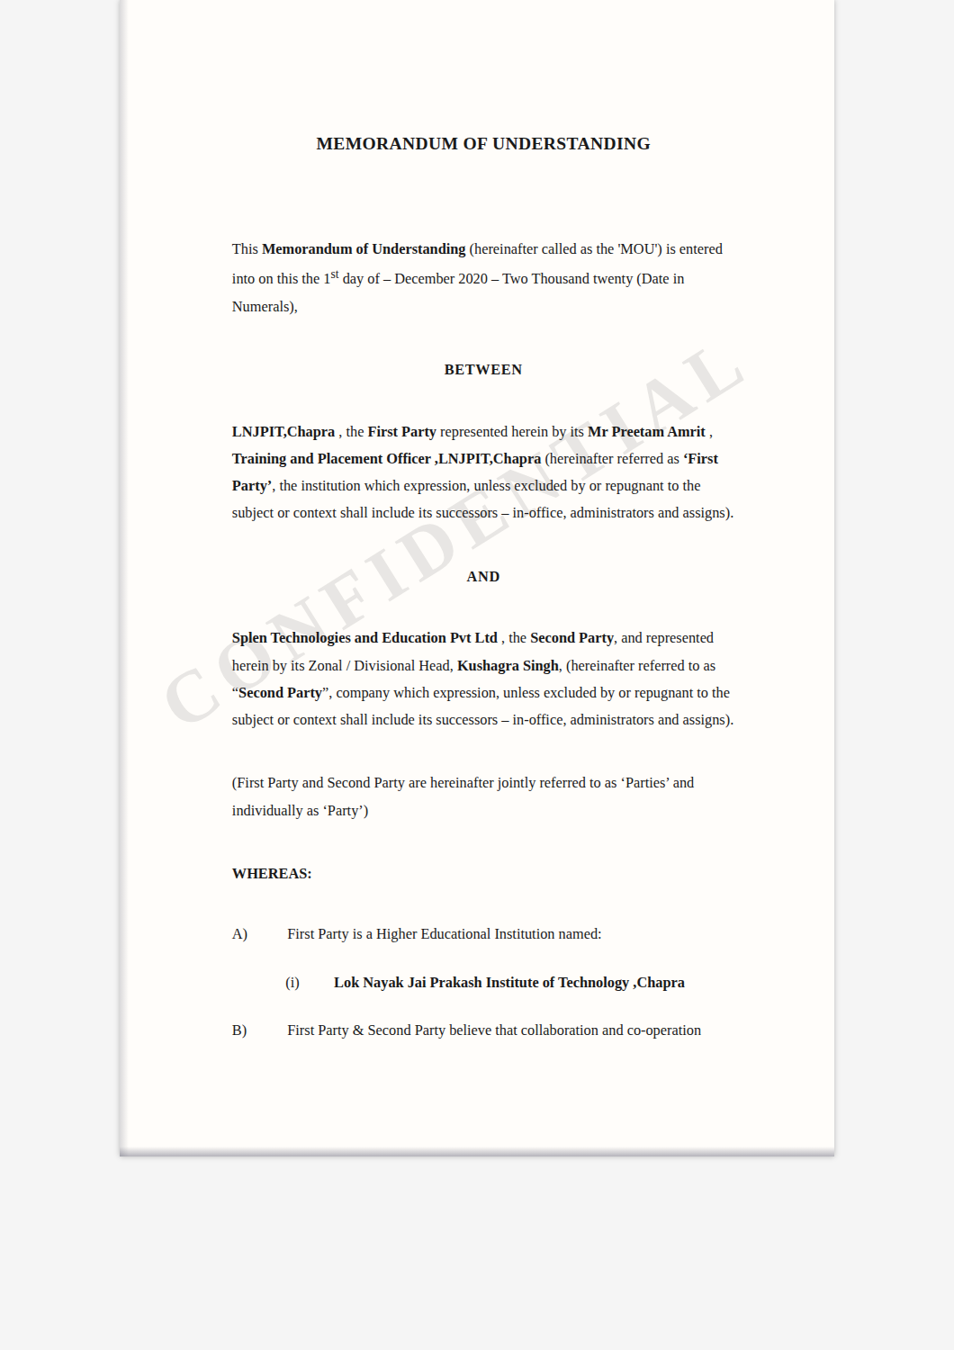CONFIDENTIAL
MEMORANDUM OF UNDERSTANDING
This Memorandum of Understanding (hereinafter called as the 'MOU') is entered into on this the 1st day of – December 2020 – Two Thousand twenty (Date in Numerals),
BETWEEN
LNJPIT,Chapra , the First Party represented herein by its Mr Preetam Amrit , Training and Placement Officer ,LNJPIT,Chapra (hereinafter referred as ‘First Party’, the institution which expression, unless excluded by or repugnant to the subject or context shall include its successors – in-office, administrators and assigns).
AND
Splen Technologies and Education Pvt Ltd , the Second Party, and represented herein by its Zonal / Divisional Head, Kushagra Singh, (hereinafter referred to as “Second Party”, company which expression, unless excluded by or repugnant to the subject or context shall include its successors – in-office, administrators and assigns).
(First Party and Second Party are hereinafter jointly referred to as ‘Parties’ and individually as ‘Party’)
WHEREAS:
A)
First Party is a Higher Educational Institution named:
(i)
Lok Nayak Jai Prakash Institute of Technology ,Chapra
B)
First Party & Second Party believe that collaboration and co-operation